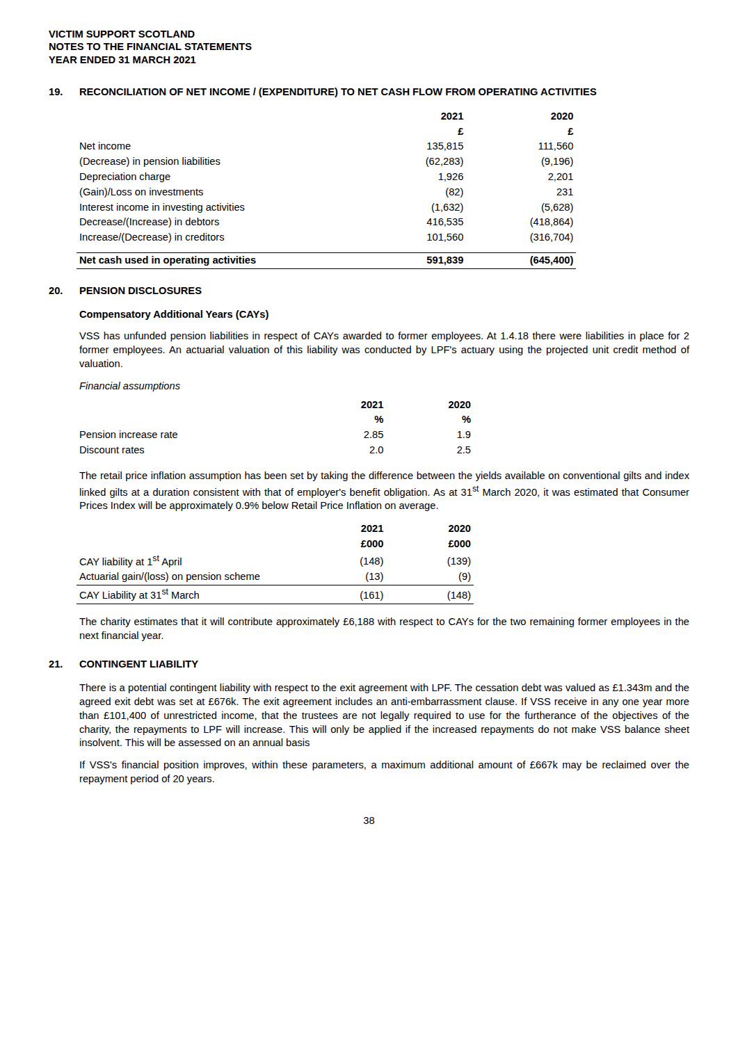Victim Support Scotland
Notes to the Financial Statements
Year Ended 31 March 2021
19. Reconciliation of net income / (expenditure) to net cash flow from operating activities
| | 2021 | 2020 |
| | £ | £ |
| Net income | 135,815 | 111,560 |
| (Decrease) in pension liabilities | (62,283) | (9,196) |
| Depreciation charge | 1,926 | 2,201 |
| (Gain)/Loss on investments | (82) | 231 |
| Interest income in investing activities | (1,632) | (5,628) |
| Decrease/(Increase) in debtors | 416,535 | (418,864) |
| Increase/(Decrease) in creditors | 101,560 | (316,704) |
| Net cash used in operating activities | 591,839 | (645,400) |
20. Pension disclosures
Compensatory Additional Years (CAYs)
VSS has unfunded pension liabilities in respect of CAYs awarded to former employees. At 1.4.18 there were liabilities in place for 2 former employees. An actuarial valuation of this liability was conducted by LPF's actuary using the projected unit credit method of valuation.
Financial assumptions
| | 2021 | 2020 |
| | % | % |
| Pension increase rate | 2.85 | 1.9 |
| Discount rates | 2.0 | 2.5 |
The retail price inflation assumption has been set by taking the difference between the yields available on conventional gilts and index linked gilts at a duration consistent with that of employer's benefit obligation. As at 31st March 2020, it was estimated that Consumer Prices Index will be approximately 0.9% below Retail Price Inflation on average.
| | 2021 | 2020 |
| | £000 | £000 |
| CAY liability at 1 st April | (148) | (139) |
| Actuarial gain/(loss) on pension scheme | (13) | (9) |
| CAY Liability at 31 st March | (161) | (148) |
The charity estimates that it will contribute approximately £6,188 with respect to CAYs for the two remaining former employees in the next financial year.
21. Contingent liability
There is a potential contingent liability with respect to the exit agreement with LPF. The cessation debt was valued as £1.343m and the agreed exit debt was set at £676k. The exit agreement includes an anti-embarrassment clause. If VSS receive in any one year more than £101,400 of unrestricted income, that the trustees are not legally required to use for the furtherance of the objectives of the charity, the repayments to LPF will increase. This will only be applied if the increased repayments do not make VSS balance sheet insolvent. This will be assessed on an annual basis
If VSS's financial position improves, within these parameters, a maximum additional amount of £667k may be reclaimed over the repayment period of 20 years.
38